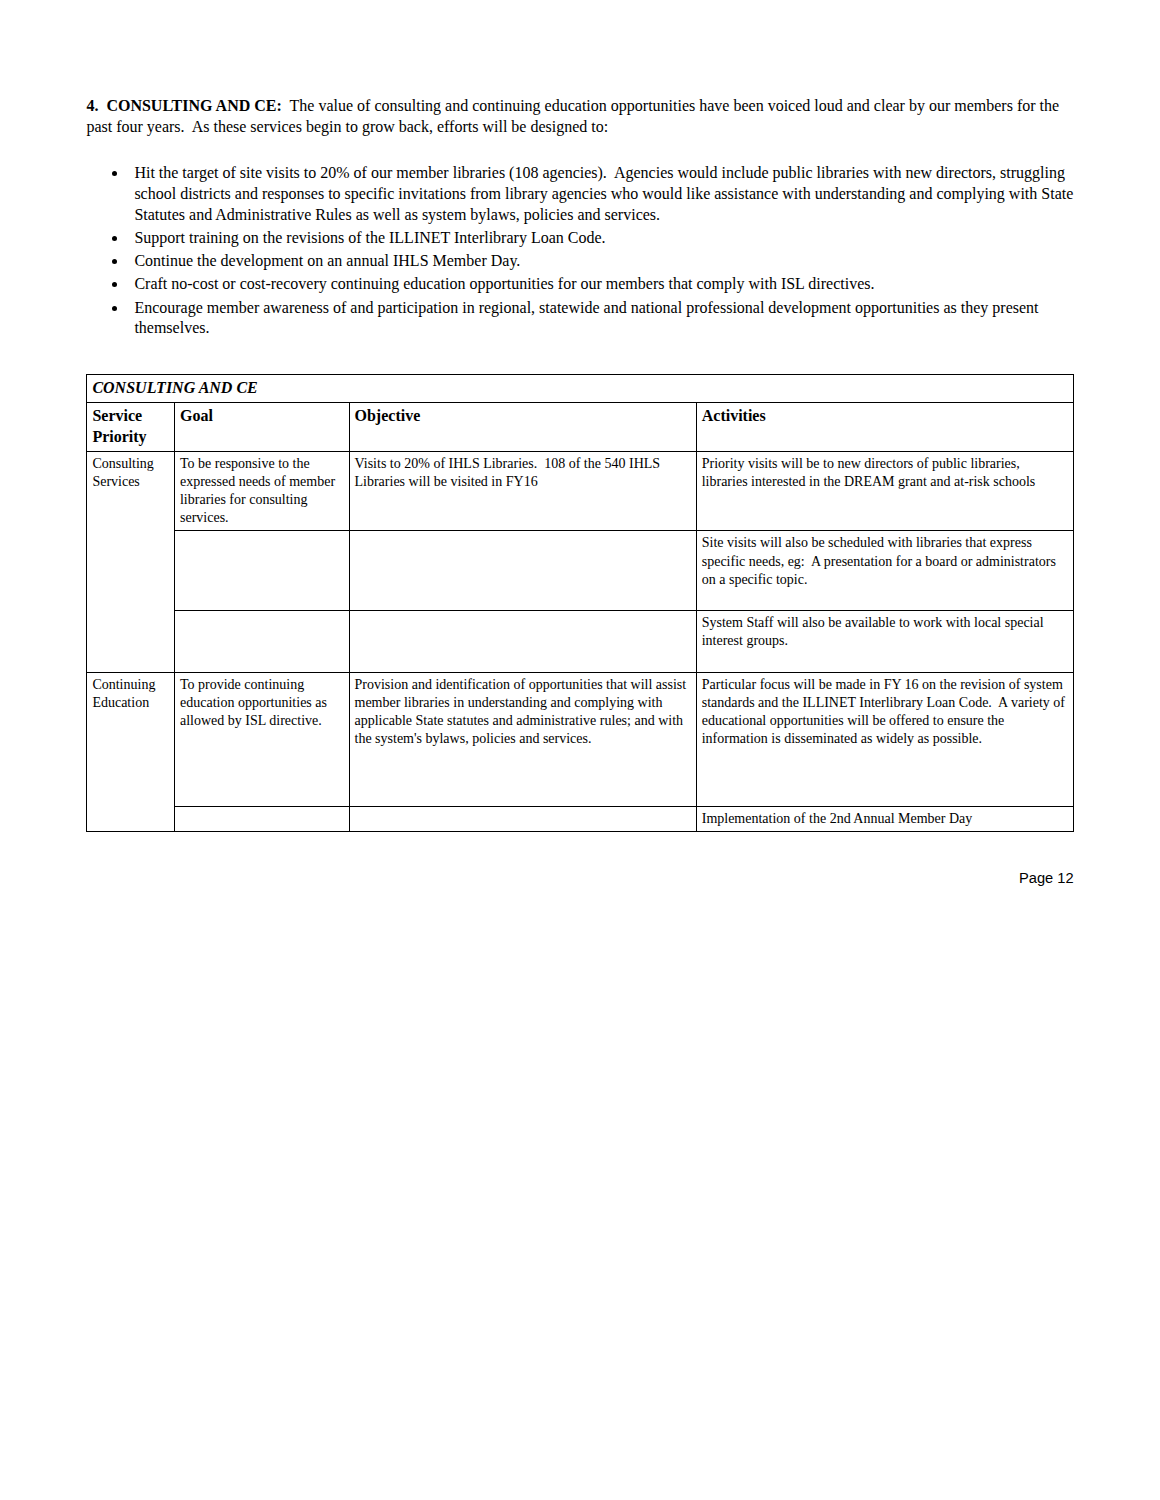4. CONSULTING AND CE: The value of consulting and continuing education opportunities have been voiced loud and clear by our members for the past four years. As these services begin to grow back, efforts will be designed to:
Hit the target of site visits to 20% of our member libraries (108 agencies). Agencies would include public libraries with new directors, struggling school districts and responses to specific invitations from library agencies who would like assistance with understanding and complying with State Statutes and Administrative Rules as well as system bylaws, policies and services.
Support training on the revisions of the ILLINET Interlibrary Loan Code.
Continue the development on an annual IHLS Member Day.
Craft no-cost or cost-recovery continuing education opportunities for our members that comply with ISL directives.
Encourage member awareness of and participation in regional, statewide and national professional development opportunities as they present themselves.
CONSULTING AND CE
| Service Priority | Goal | Objective | Activities |
| --- | --- | --- | --- |
| Consulting Services | To be responsive to the expressed needs of member libraries for consulting services. | Visits to 20% of IHLS Libraries. 108 of the 540 IHLS Libraries will be visited in FY16 | Priority visits will be to new directors of public libraries, libraries interested in the DREAM grant and at-risk schools |
| | | Site visits will also be scheduled with libraries that express specific needs, eg: A presentation for a board or administrators on a specific topic. |
| | | System Staff will also be available to work with local special interest groups. |
| Continuing Education | To provide continuing education opportunities as allowed by ISL directive. | Provision and identification of opportunities that will assist member libraries in understanding and complying with applicable State statutes and administrative rules; and with the system's bylaws, policies and services. | Particular focus will be made in FY 16 on the revision of system standards and the ILLINET Interlibrary Loan Code. A variety of educational opportunities will be offered to ensure the information is disseminated as widely as possible. |
| | | Implementation of the 2nd Annual Member Day |
Page 12